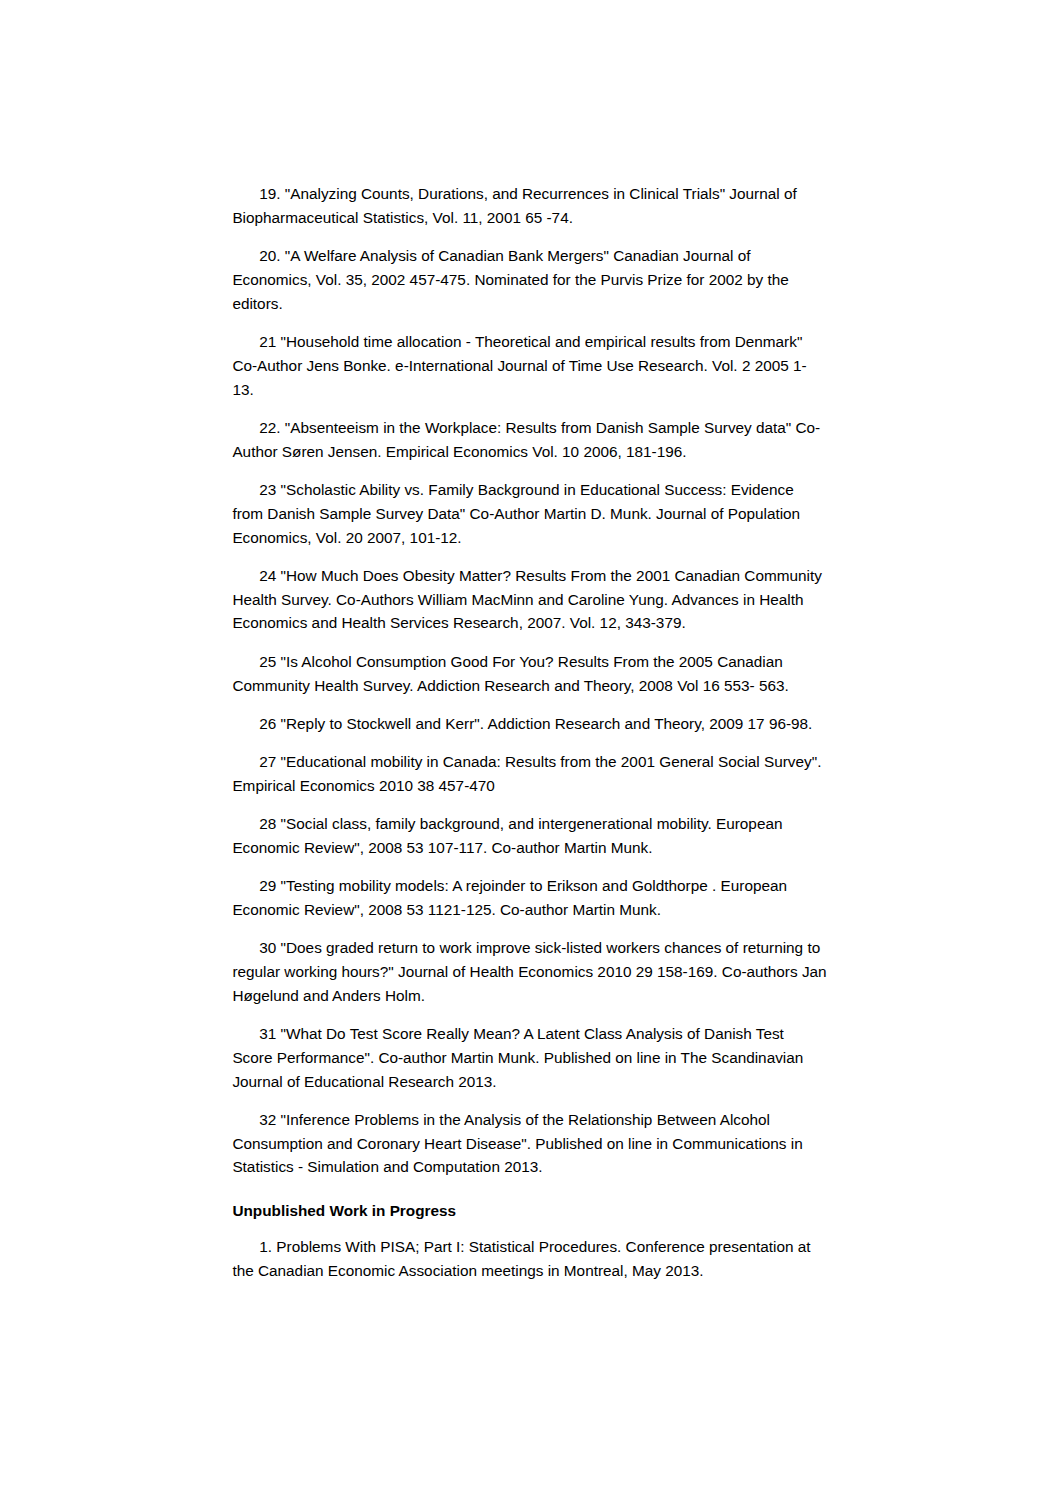19. "Analyzing Counts, Durations, and Recurrences in Clinical Trials" Journal of Biopharmaceutical Statistics, Vol. 11, 2001 65 -74.
20. "A Welfare Analysis of Canadian Bank Mergers" Canadian Journal of Economics, Vol. 35, 2002 457-475. Nominated for the Purvis Prize for 2002 by the editors.
21 "Household time allocation - Theoretical and empirical results from Denmark" Co-Author Jens Bonke. e-International Journal of Time Use Research. Vol. 2 2005 1-13.
22. "Absenteeism in the Workplace: Results from Danish Sample Survey data" Co-Author Søren Jensen. Empirical Economics Vol. 10 2006, 181-196.
23 "Scholastic Ability vs. Family Background in Educational Success: Evidence from Danish Sample Survey Data" Co-Author Martin D. Munk. Journal of Population Economics, Vol. 20 2007, 101-12.
24 "How Much Does Obesity Matter? Results From the 2001 Canadian Community Health Survey. Co-Authors William MacMinn and Caroline Yung. Advances in Health Economics and Health Services Research, 2007. Vol. 12, 343-379.
25 "Is Alcohol Consumption Good For You? Results From the 2005 Canadian Community Health Survey. Addiction Research and Theory, 2008 Vol 16 553- 563.
26 "Reply to Stockwell and Kerr". Addiction Research and Theory, 2009 17 96-98.
27 "Educational mobility in Canada: Results from the 2001 General Social Survey". Empirical Economics 2010 38 457-470
28 "Social class, family background, and intergenerational mobility. European Economic Review", 2008 53 107-117. Co-author Martin Munk.
29 "Testing mobility models: A rejoinder to Erikson and Goldthorpe . European Economic Review", 2008 53 1121-125. Co-author Martin Munk.
30 "Does graded return to work improve sick-listed workers chances of returning to regular working hours?" Journal of Health Economics 2010 29 158-169. Co-authors Jan Høgelund and Anders Holm.
31 "What Do Test Score Really Mean? A Latent Class Analysis of Danish Test Score Performance". Co-author Martin Munk. Published on line in The Scandinavian Journal of Educational Research 2013.
32 "Inference Problems in the Analysis of the Relationship Between Alcohol Consumption and Coronary Heart Disease". Published on line in Communications in Statistics - Simulation and Computation 2013.
Unpublished Work in Progress
1. Problems With PISA; Part I: Statistical Procedures. Conference presentation at the Canadian Economic Association meetings in Montreal, May 2013.